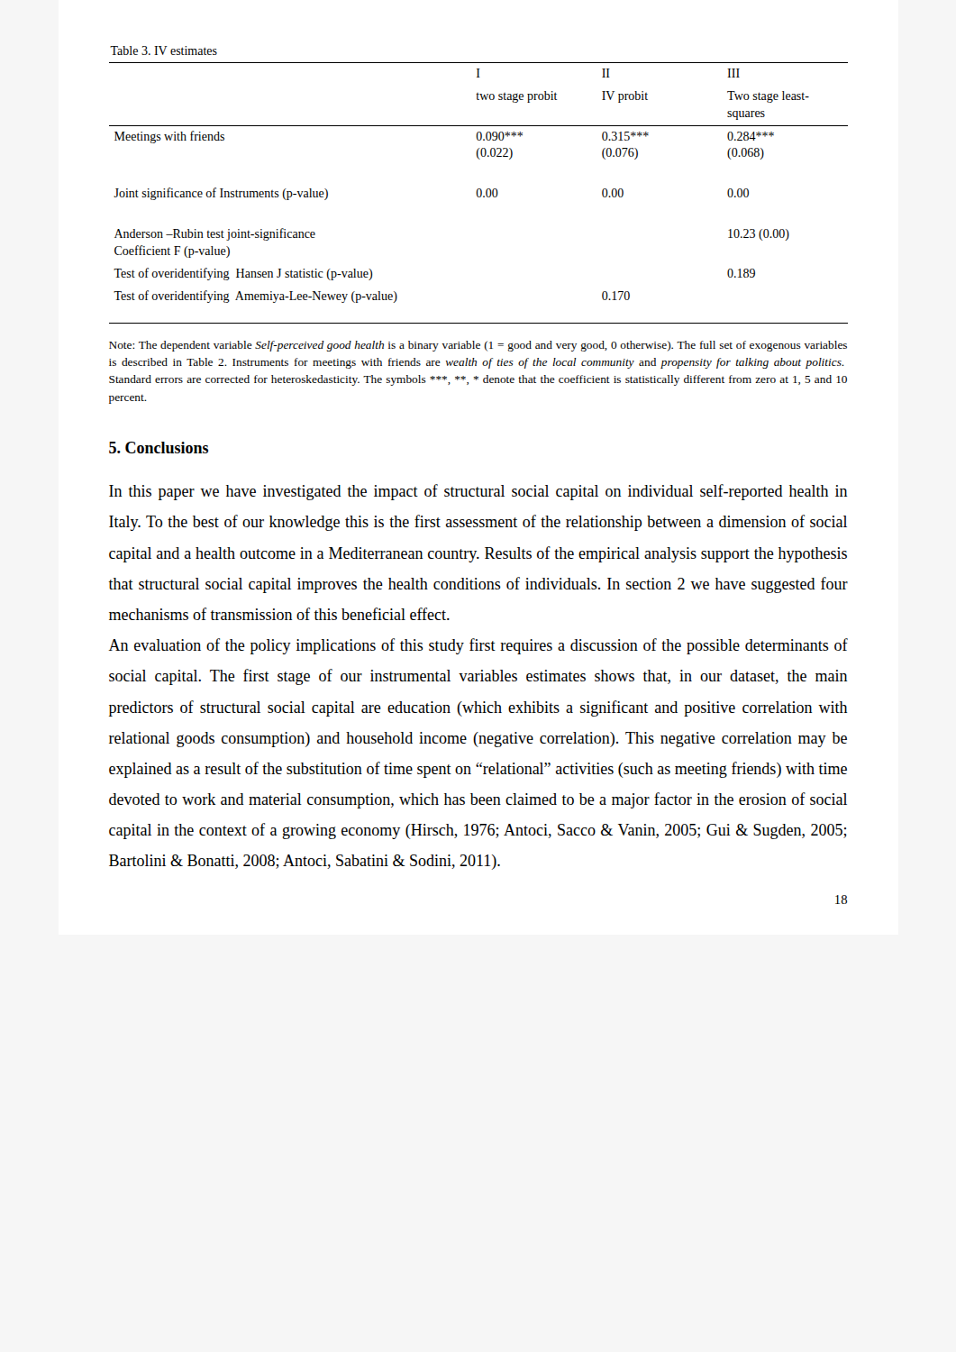Table 3. IV estimates
| | I | II | III |
| --- | --- | --- | --- |
| | two stage probit | IV probit | Two stage least-squares |
| Meetings with friends | 0.090*** (0.022) | 0.315*** (0.076) | 0.284*** (0.068) |
| Joint significance of Instruments (p-value) | 0.00 | 0.00 | 0.00 |
| Anderson –Rubin test joint-significance Coefficient F (p-value) | | | 10.23 (0.00) |
| Test of overidentifying Hansen J statistic (p-value) | | | 0.189 |
| Test of overidentifying Amemiya-Lee-Newey (p-value) | | 0.170 | |
Note: The dependent variable Self-perceived good health is a binary variable (1 = good and very good, 0 otherwise). The full set of exogenous variables is described in Table 2. Instruments for meetings with friends are wealth of ties of the local community and propensity for talking about politics. Standard errors are corrected for heteroskedasticity. The symbols ***, **, * denote that the coefficient is statistically different from zero at 1, 5 and 10 percent.
5. Conclusions
In this paper we have investigated the impact of structural social capital on individual self-reported health in Italy. To the best of our knowledge this is the first assessment of the relationship between a dimension of social capital and a health outcome in a Mediterranean country. Results of the empirical analysis support the hypothesis that structural social capital improves the health conditions of individuals. In section 2 we have suggested four mechanisms of transmission of this beneficial effect.
An evaluation of the policy implications of this study first requires a discussion of the possible determinants of social capital. The first stage of our instrumental variables estimates shows that, in our dataset, the main predictors of structural social capital are education (which exhibits a significant and positive correlation with relational goods consumption) and household income (negative correlation). This negative correlation may be explained as a result of the substitution of time spent on “relational” activities (such as meeting friends) with time devoted to work and material consumption, which has been claimed to be a major factor in the erosion of social capital in the context of a growing economy (Hirsch, 1976; Antoci, Sacco & Vanin, 2005; Gui & Sugden, 2005; Bartolini & Bonatti, 2008; Antoci, Sabatini & Sodini, 2011).
18